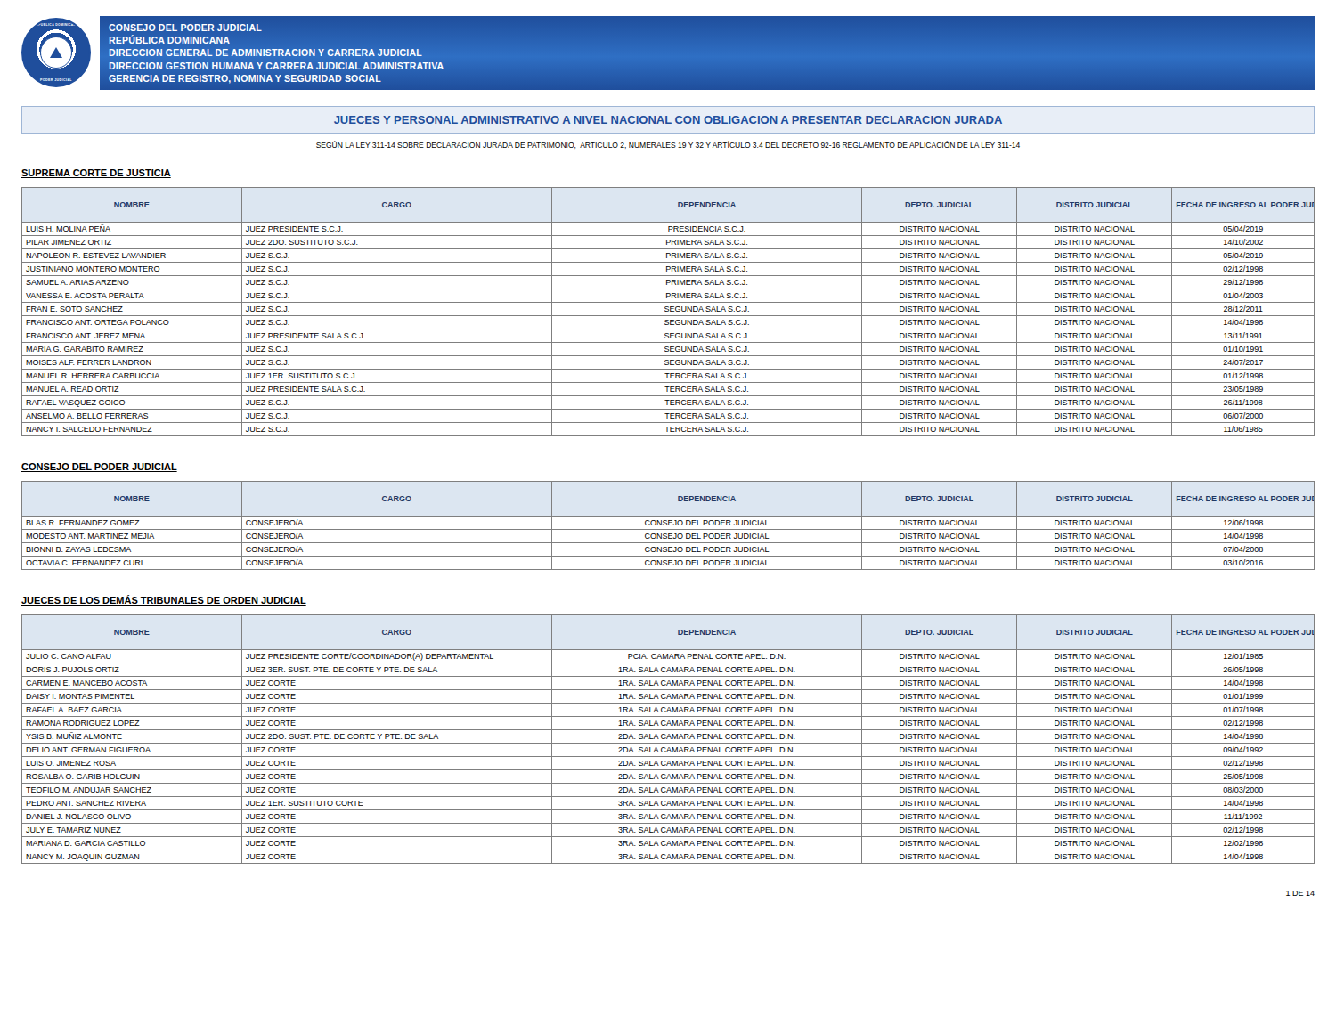CONSEJO DEL PODER JUDICIAL
REPÚBLICA DOMINICANA
DIRECCION GENERAL DE ADMINISTRACION Y CARRERA JUDICIAL
DIRECCION GESTION HUMANA Y CARRERA JUDICIAL ADMINISTRATIVA
GERENCIA DE REGISTRO, NOMINA Y SEGURIDAD SOCIAL
JUECES Y PERSONAL ADMINISTRATIVO A NIVEL NACIONAL CON OBLIGACION A PRESENTAR DECLARACION JURADA
SEGÚN LA LEY 311-14 SOBRE DECLARACION JURADA DE PATRIMONIO, ARTICULO 2, NUMERALES 19 Y 32 Y ARTÍCULO 3.4 DEL DECRETO 92-16 REGLAMENTO DE APLICACIÓN DE LA LEY 311-14
SUPREMA CORTE DE JUSTICIA
| NOMBRE | CARGO | DEPENDENCIA | DEPTO. JUDICIAL | DISTRITO JUDICIAL | FECHA DE INGRESO AL PODER JUDICIAL |
| --- | --- | --- | --- | --- | --- |
| LUIS H. MOLINA PEÑA | JUEZ PRESIDENTE S.C.J. | PRESIDENCIA S.C.J. | DISTRITO NACIONAL | DISTRITO NACIONAL | 05/04/2019 |
| PILAR JIMENEZ ORTIZ | JUEZ 2DO. SUSTITUTO S.C.J. | PRIMERA SALA S.C.J. | DISTRITO NACIONAL | DISTRITO NACIONAL | 14/10/2002 |
| NAPOLEON R. ESTEVEZ LAVANDIER | JUEZ S.C.J. | PRIMERA SALA S.C.J. | DISTRITO NACIONAL | DISTRITO NACIONAL | 05/04/2019 |
| JUSTINIANO MONTERO MONTERO | JUEZ S.C.J. | PRIMERA SALA S.C.J. | DISTRITO NACIONAL | DISTRITO NACIONAL | 02/12/1998 |
| SAMUEL A. ARIAS ARZENO | JUEZ S.C.J. | PRIMERA SALA S.C.J. | DISTRITO NACIONAL | DISTRITO NACIONAL | 29/12/1998 |
| VANESSA E. ACOSTA PERALTA | JUEZ S.C.J. | PRIMERA SALA S.C.J. | DISTRITO NACIONAL | DISTRITO NACIONAL | 01/04/2003 |
| FRAN E. SOTO SANCHEZ | JUEZ S.C.J. | SEGUNDA SALA S.C.J. | DISTRITO NACIONAL | DISTRITO NACIONAL | 28/12/2011 |
| FRANCISCO ANT. ORTEGA POLANCO | JUEZ S.C.J. | SEGUNDA SALA S.C.J. | DISTRITO NACIONAL | DISTRITO NACIONAL | 14/04/1998 |
| FRANCISCO ANT. JEREZ MENA | JUEZ PRESIDENTE SALA S.C.J. | SEGUNDA SALA S.C.J. | DISTRITO NACIONAL | DISTRITO NACIONAL | 13/11/1991 |
| MARIA G. GARABITO RAMIREZ | JUEZ S.C.J. | SEGUNDA SALA S.C.J. | DISTRITO NACIONAL | DISTRITO NACIONAL | 01/10/1991 |
| MOISES ALF. FERRER LANDRON | JUEZ S.C.J. | SEGUNDA SALA S.C.J. | DISTRITO NACIONAL | DISTRITO NACIONAL | 24/07/2017 |
| MANUEL R. HERRERA CARBUCCIA | JUEZ 1ER. SUSTITUTO S.C.J. | TERCERA SALA S.C.J. | DISTRITO NACIONAL | DISTRITO NACIONAL | 01/12/1998 |
| MANUEL A. READ ORTIZ | JUEZ PRESIDENTE SALA S.C.J. | TERCERA SALA S.C.J. | DISTRITO NACIONAL | DISTRITO NACIONAL | 23/05/1989 |
| RAFAEL VASQUEZ GOICO | JUEZ S.C.J. | TERCERA SALA S.C.J. | DISTRITO NACIONAL | DISTRITO NACIONAL | 26/11/1998 |
| ANSELMO A. BELLO FERRERAS | JUEZ S.C.J. | TERCERA SALA S.C.J. | DISTRITO NACIONAL | DISTRITO NACIONAL | 06/07/2000 |
| NANCY I. SALCEDO FERNANDEZ | JUEZ S.C.J. | TERCERA SALA S.C.J. | DISTRITO NACIONAL | DISTRITO NACIONAL | 11/06/1985 |
CONSEJO DEL PODER JUDICIAL
| NOMBRE | CARGO | DEPENDENCIA | DEPTO. JUDICIAL | DISTRITO JUDICIAL | FECHA DE INGRESO AL PODER JUDICIAL |
| --- | --- | --- | --- | --- | --- |
| BLAS R. FERNANDEZ GOMEZ | CONSEJERO/A | CONSEJO DEL PODER JUDICIAL | DISTRITO NACIONAL | DISTRITO NACIONAL | 12/06/1998 |
| MODESTO ANT. MARTINEZ MEJIA | CONSEJERO/A | CONSEJO DEL PODER JUDICIAL | DISTRITO NACIONAL | DISTRITO NACIONAL | 14/04/1998 |
| BIONNI B. ZAYAS LEDESMA | CONSEJERO/A | CONSEJO DEL PODER JUDICIAL | DISTRITO NACIONAL | DISTRITO NACIONAL | 07/04/2008 |
| OCTAVIA C. FERNANDEZ CURI | CONSEJERO/A | CONSEJO DEL PODER JUDICIAL | DISTRITO NACIONAL | DISTRITO NACIONAL | 03/10/2016 |
JUECES DE LOS DEMÁS TRIBUNALES DE ORDEN JUDICIAL
| NOMBRE | CARGO | DEPENDENCIA | DEPTO. JUDICIAL | DISTRITO JUDICIAL | FECHA DE INGRESO AL PODER JUDICIAL |
| --- | --- | --- | --- | --- | --- |
| JULIO C. CANO ALFAU | JUEZ PRESIDENTE CORTE/COORDINADOR(A) DEPARTAMENTAL | PCIA. CAMARA PENAL CORTE APEL. D.N. | DISTRITO NACIONAL | DISTRITO NACIONAL | 12/01/1985 |
| DORIS J. PUJOLS ORTIZ | JUEZ 3ER. SUST. PTE. DE CORTE Y PTE. DE SALA | 1RA. SALA CAMARA PENAL CORTE APEL. D.N. | DISTRITO NACIONAL | DISTRITO NACIONAL | 26/05/1998 |
| CARMEN E. MANCEBO ACOSTA | JUEZ CORTE | 1RA. SALA CAMARA PENAL CORTE APEL. D.N. | DISTRITO NACIONAL | DISTRITO NACIONAL | 14/04/1998 |
| DAISY I. MONTAS PIMENTEL | JUEZ CORTE | 1RA. SALA CAMARA PENAL CORTE APEL. D.N. | DISTRITO NACIONAL | DISTRITO NACIONAL | 01/01/1999 |
| RAFAEL A. BAEZ GARCIA | JUEZ CORTE | 1RA. SALA CAMARA PENAL CORTE APEL. D.N. | DISTRITO NACIONAL | DISTRITO NACIONAL | 01/07/1998 |
| RAMONA RODRIGUEZ LOPEZ | JUEZ CORTE | 1RA. SALA CAMARA PENAL CORTE APEL. D.N. | DISTRITO NACIONAL | DISTRITO NACIONAL | 02/12/1998 |
| YSIS B. MUÑIZ ALMONTE | JUEZ 2DO. SUST. PTE. DE CORTE Y PTE. DE SALA | 2DA. SALA CAMARA PENAL CORTE APEL. D.N. | DISTRITO NACIONAL | DISTRITO NACIONAL | 14/04/1998 |
| DELIO ANT. GERMAN FIGUEROA | JUEZ CORTE | 2DA. SALA CAMARA PENAL CORTE APEL. D.N. | DISTRITO NACIONAL | DISTRITO NACIONAL | 09/04/1992 |
| LUIS O. JIMENEZ ROSA | JUEZ CORTE | 2DA. SALA CAMARA PENAL CORTE APEL. D.N. | DISTRITO NACIONAL | DISTRITO NACIONAL | 02/12/1998 |
| ROSALBA O. GARIB HOLGUIN | JUEZ CORTE | 2DA. SALA CAMARA PENAL CORTE APEL. D.N. | DISTRITO NACIONAL | DISTRITO NACIONAL | 25/05/1998 |
| TEOFILO M. ANDUJAR SANCHEZ | JUEZ CORTE | 2DA. SALA CAMARA PENAL CORTE APEL. D.N. | DISTRITO NACIONAL | DISTRITO NACIONAL | 08/03/2000 |
| PEDRO ANT. SANCHEZ RIVERA | JUEZ 1ER. SUSTITUTO CORTE | 3RA. SALA CAMARA PENAL CORTE APEL. D.N. | DISTRITO NACIONAL | DISTRITO NACIONAL | 14/04/1998 |
| DANIEL J. NOLASCO OLIVO | JUEZ CORTE | 3RA. SALA CAMARA PENAL CORTE APEL. D.N. | DISTRITO NACIONAL | DISTRITO NACIONAL | 11/11/1992 |
| JULY E. TAMARIZ NUÑEZ | JUEZ CORTE | 3RA. SALA CAMARA PENAL CORTE APEL. D.N. | DISTRITO NACIONAL | DISTRITO NACIONAL | 02/12/1998 |
| MARIANA D. GARCIA CASTILLO | JUEZ CORTE | 3RA. SALA CAMARA PENAL CORTE APEL. D.N. | DISTRITO NACIONAL | DISTRITO NACIONAL | 12/02/1998 |
| NANCY M. JOAQUIN GUZMAN | JUEZ CORTE | 3RA. SALA CAMARA PENAL CORTE APEL. D.N. | DISTRITO NACIONAL | DISTRITO NACIONAL | 14/04/1998 |
1 DE 14